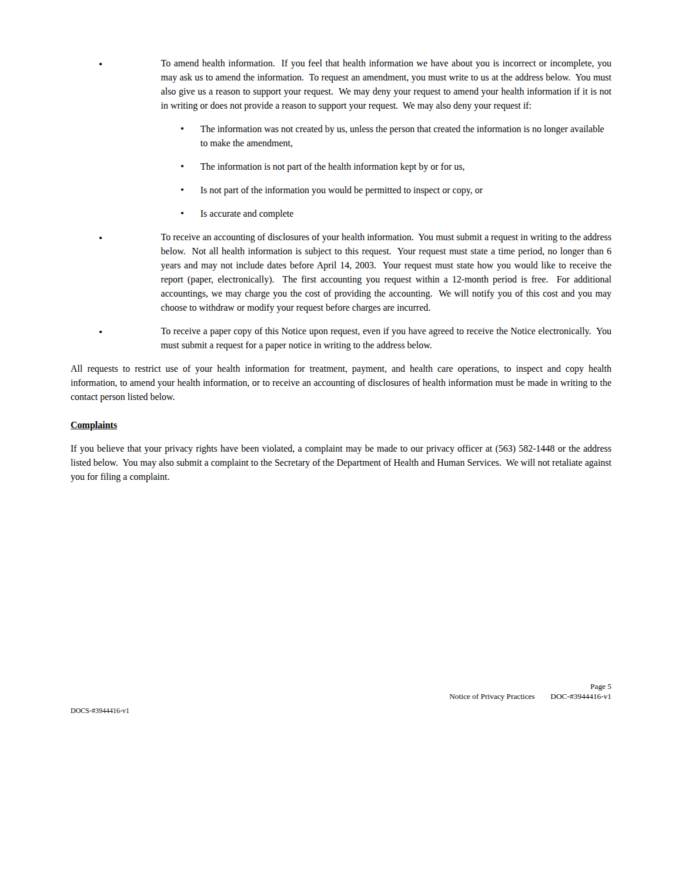To amend health information. If you feel that health information we have about you is incorrect or incomplete, you may ask us to amend the information. To request an amendment, you must write to us at the address below. You must also give us a reason to support your request. We may deny your request to amend your health information if it is not in writing or does not provide a reason to support your request. We may also deny your request if:
The information was not created by us, unless the person that created the information is no longer available to make the amendment,
The information is not part of the health information kept by or for us,
Is not part of the information you would be permitted to inspect or copy, or
Is accurate and complete
To receive an accounting of disclosures of your health information. You must submit a request in writing to the address below. Not all health information is subject to this request. Your request must state a time period, no longer than 6 years and may not include dates before April 14, 2003. Your request must state how you would like to receive the report (paper, electronically). The first accounting you request within a 12-month period is free. For additional accountings, we may charge you the cost of providing the accounting. We will notify you of this cost and you may choose to withdraw or modify your request before charges are incurred.
To receive a paper copy of this Notice upon request, even if you have agreed to receive the Notice electronically. You must submit a request for a paper notice in writing to the address below.
All requests to restrict use of your health information for treatment, payment, and health care operations, to inspect and copy health information, to amend your health information, or to receive an accounting of disclosures of health information must be made in writing to the contact person listed below.
Complaints
If you believe that your privacy rights have been violated, a complaint may be made to our privacy officer at (563) 582-1448 or the address listed below. You may also submit a complaint to the Secretary of the Department of Health and Human Services. We will not retaliate against you for filing a complaint.
Page 5
Notice of Privacy Practices DOC-#3944416-v1
DOCS-#3944416-v1